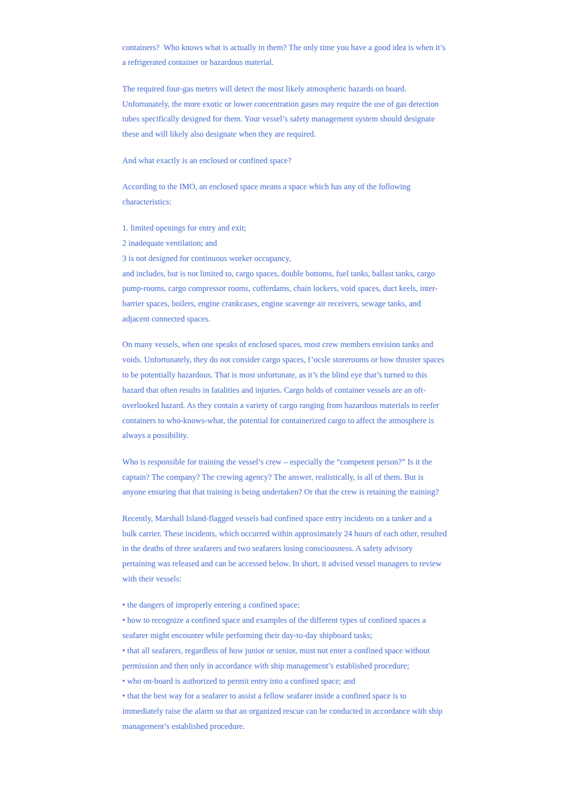containers? Who knows what is actually in them? The only time you have a good idea is when it’s a refrigerated container or hazardous material.
The required four-gas meters will detect the most likely atmospheric hazards on board. Unfortunately, the more exotic or lower concentration gases may require the use of gas detection tubes specifically designed for them. Your vessel’s safety management system should designate these and will likely also designate when they are required.
And what exactly is an enclosed or confined space?
According to the IMO, an enclosed space means a space which has any of the following characteristics:
1. limited openings for entry and exit;
2 inadequate ventilation; and
3 is not designed for continuous worker occupancy,
and includes, but is not limited to, cargo spaces, double bottoms, fuel tanks, ballast tanks, cargo pump-rooms, cargo compressor rooms, cofferdams, chain lockers, void spaces, duct keels, inter-barrier spaces, boilers, engine crankcases, engine scavenge air receivers, sewage tanks, and adjacent connected spaces.
On many vessels, when one speaks of enclosed spaces, most crew members envision tanks and voids. Unfortunately, they do not consider cargo spaces, f’ocsle storerooms or bow thruster spaces to be potentially hazardous. That is most unfortunate, as it’s the blind eye that’s turned to this hazard that often results in fatalities and injuries. Cargo holds of container vessels are an oft-overlooked hazard. As they contain a variety of cargo ranging from hazardous materials to reefer containers to who-knows-what, the potential for containerized cargo to affect the atmosphere is always a possibility.
Who is responsible for training the vessel’s crew – especially the “competent person?” Is it the captain? The company? The crewing agency? The answer, realistically, is all of them. But is anyone ensuring that that training is being undertaken? Or that the crew is retaining the training?
Recently, Marshall Island-flagged vessels had confined space entry incidents on a tanker and a bulk carrier. These incidents, which occurred within approximately 24 hours of each other, resulted in the deaths of three seafarers and two seafarers losing consciousness. A safety advisory pertaining was released and can be accessed below. In short, it advised vessel managers to review with their vessels:
• the dangers of improperly entering a confined space;
• how to recognize a confined space and examples of the different types of confined spaces a seafarer might encounter while performing their day-to-day shipboard tasks;
• that all seafarers, regardless of how junior or senior, must not enter a confined space without permission and then only in accordance with ship management’s established procedure;
• who on-board is authorized to permit entry into a confined space; and
• that the best way for a seafarer to assist a fellow seafarer inside a confined space is to immediately raise the alarm so that an organized rescue can be conducted in accordance with ship management’s established procedure.